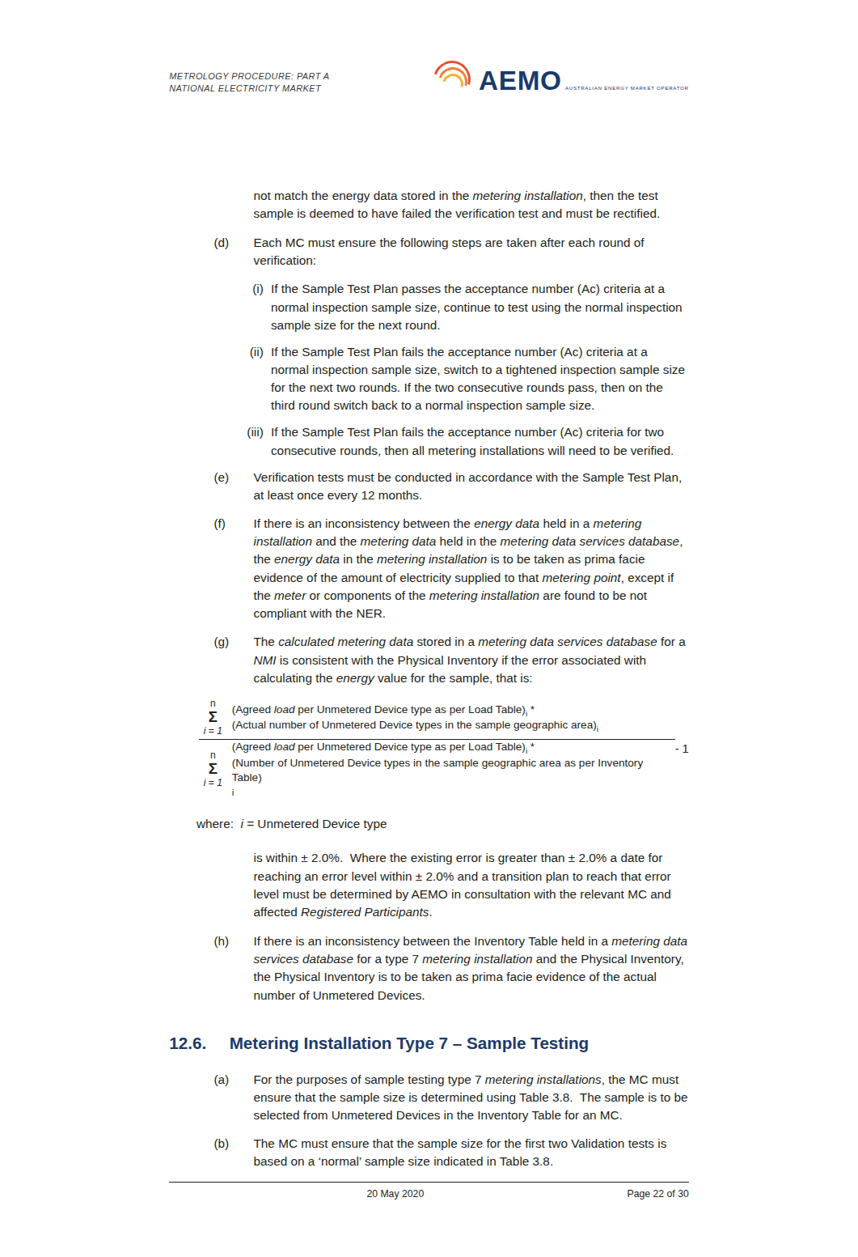Metrology Procedure: Part A
National Electricity Market
AEMO Australian Energy Market Operator
not match the energy data stored in the metering installation, then the test sample is deemed to have failed the verification test and must be rectified.
(d)
Each MC must ensure the following steps are taken after each round of verification:
(i)
If the Sample Test Plan passes the acceptance number (Ac) criteria at a normal inspection sample size, continue to test using the normal inspection sample size for the next round.
(ii)
If the Sample Test Plan fails the acceptance number (Ac) criteria at a normal inspection sample size, switch to a tightened inspection sample size for the next two rounds. If the two consecutive rounds pass, then on the third round switch back to a normal inspection sample size.
(iii)
If the Sample Test Plan fails the acceptance number (Ac) criteria for two consecutive rounds, then all metering installations will need to be verified.
(e)
Verification tests must be conducted in accordance with the Sample Test Plan, at least once every 12 months.
(f)
If there is an inconsistency between the energy data held in a metering installation and the metering data held in the metering data services database, the energy data in the metering installation is to be taken as prima facie evidence of the amount of electricity supplied to that metering point, except if the meter or components of the metering installation are found to be not compliant with the NER.
(g)
The calculated metering data stored in a metering data services database for a NMI is consistent with the Physical Inventory if the error associated with calculating the energy value for the sample, that is:
| n Σ i = 1 | (Agreed load per Unmetered Device type as per Load Table) i * (Actual number of Unmetered Device types in the sample geographic area) i | - 1 |
| n Σ i = 1 | (Agreed load per Unmetered Device type as per Load Table) i * (Number of Unmetered Device types in the sample geographic area as per Inventory Table) i |
where: i = Unmetered Device type
is within ± 2.0%. Where the existing error is greater than ± 2.0% a date for reaching an error level within ± 2.0% and a transition plan to reach that error level must be determined by AEMO in consultation with the relevant MC and affected Registered Participants.
(h)
If there is an inconsistency between the Inventory Table held in a metering data services database for a type 7 metering installation and the Physical Inventory, the Physical Inventory is to be taken as prima facie evidence of the actual number of Unmetered Devices.
12.6. Metering Installation Type 7 – Sample Testing
(a)
For the purposes of sample testing type 7 metering installations, the MC must ensure that the sample size is determined using Table 3.8. The sample is to be selected from Unmetered Devices in the Inventory Table for an MC.
(b)
The MC must ensure that the sample size for the first two Validation tests is based on a ‘normal’ sample size indicated in Table 3.8.
20 May 2020 Page 22 of 30